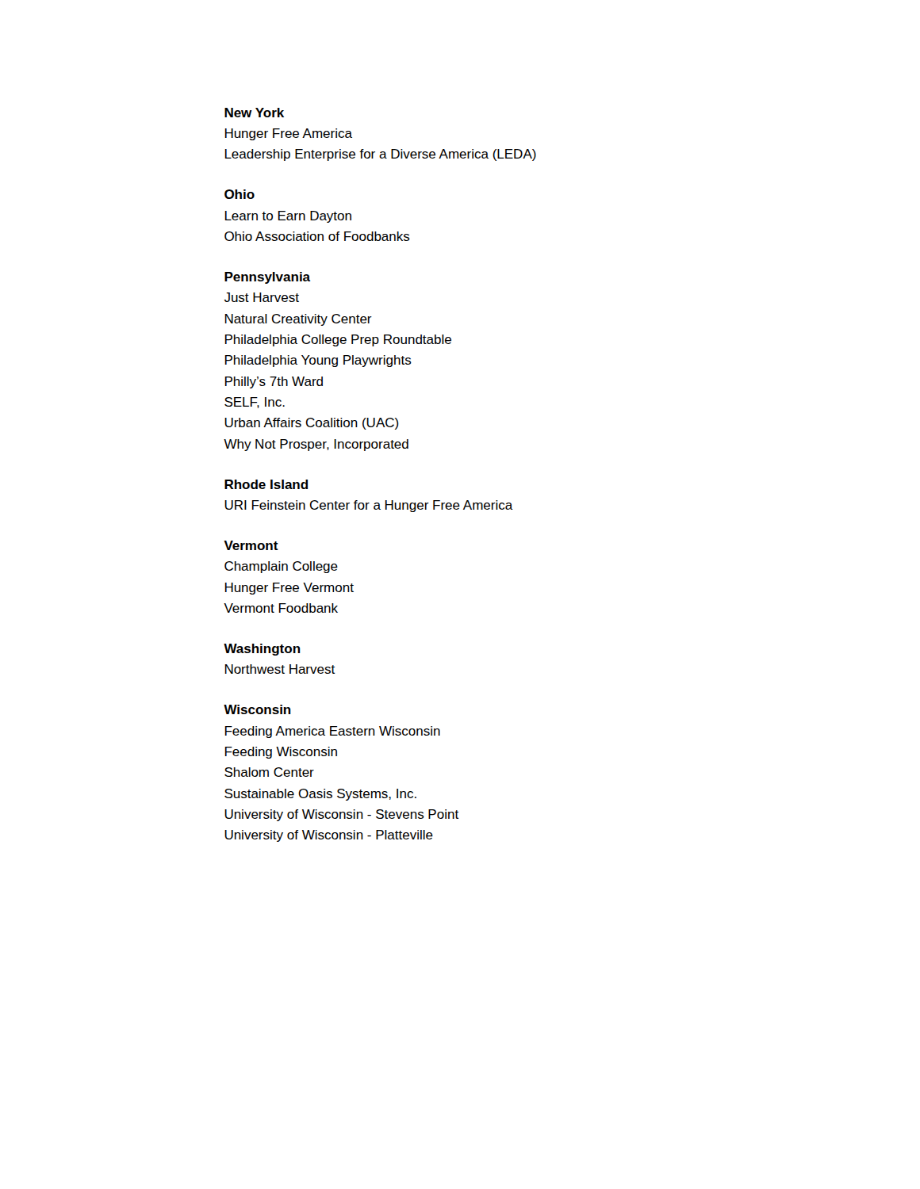New York
Hunger Free America
Leadership Enterprise for a Diverse America (LEDA)
Ohio
Learn to Earn Dayton
Ohio Association of Foodbanks
Pennsylvania
Just Harvest
Natural Creativity Center
Philadelphia College Prep Roundtable
Philadelphia Young Playwrights
Philly’s 7th Ward
SELF, Inc.
Urban Affairs Coalition (UAC)
Why Not Prosper, Incorporated
Rhode Island
URI Feinstein Center for a Hunger Free America
Vermont
Champlain College
Hunger Free Vermont
Vermont Foodbank
Washington
Northwest Harvest
Wisconsin
Feeding America Eastern Wisconsin
Feeding Wisconsin
Shalom Center
Sustainable Oasis Systems, Inc.
University of Wisconsin - Stevens Point
University of Wisconsin - Platteville